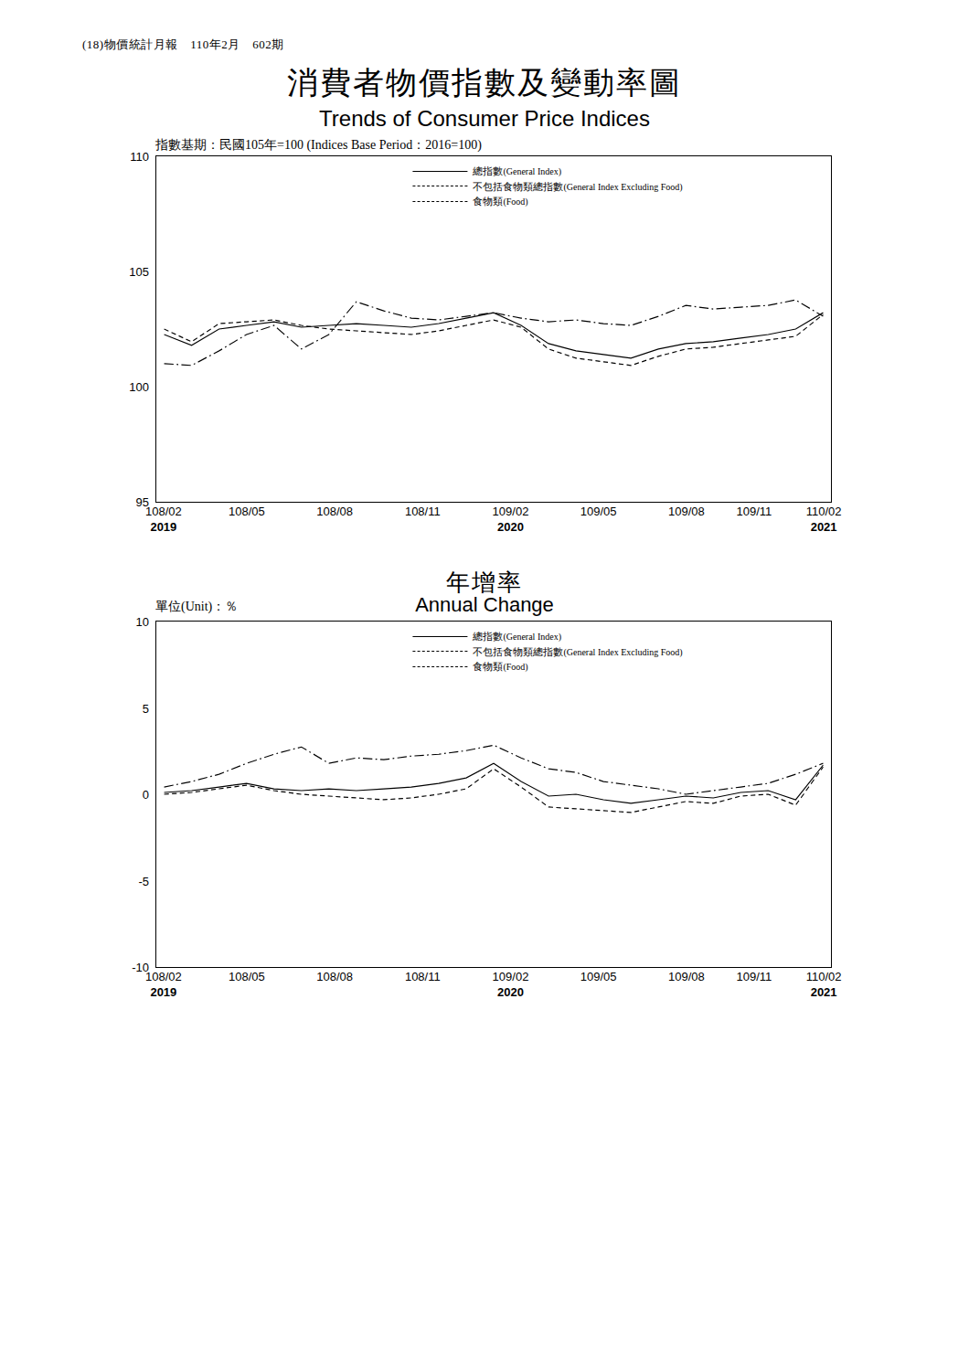(18)物價統計月報　110年2月　602期
消費者物價指數及變動率圖
Trends of Consumer Price Indices
指數基期：民國105年=100 (Indices Base Period：2016=100)
110 105 100 95
總指數(General Index)
不包括食物類總指數(General Index Excluding Food)
食物類(Food)
108/022019
108/05
108/08
108/11
109/022020
109/05
109/08
109/11
110/022021
年增率
單位(Unit)：％
Annual Change
10 5 0 -5 -10
總指數(General Index)
不包括食物類總指數(General Index Excluding Food)
食物類(Food)
108/022019
108/05
108/08
108/11
109/022020
109/05
109/08
109/11
110/022021